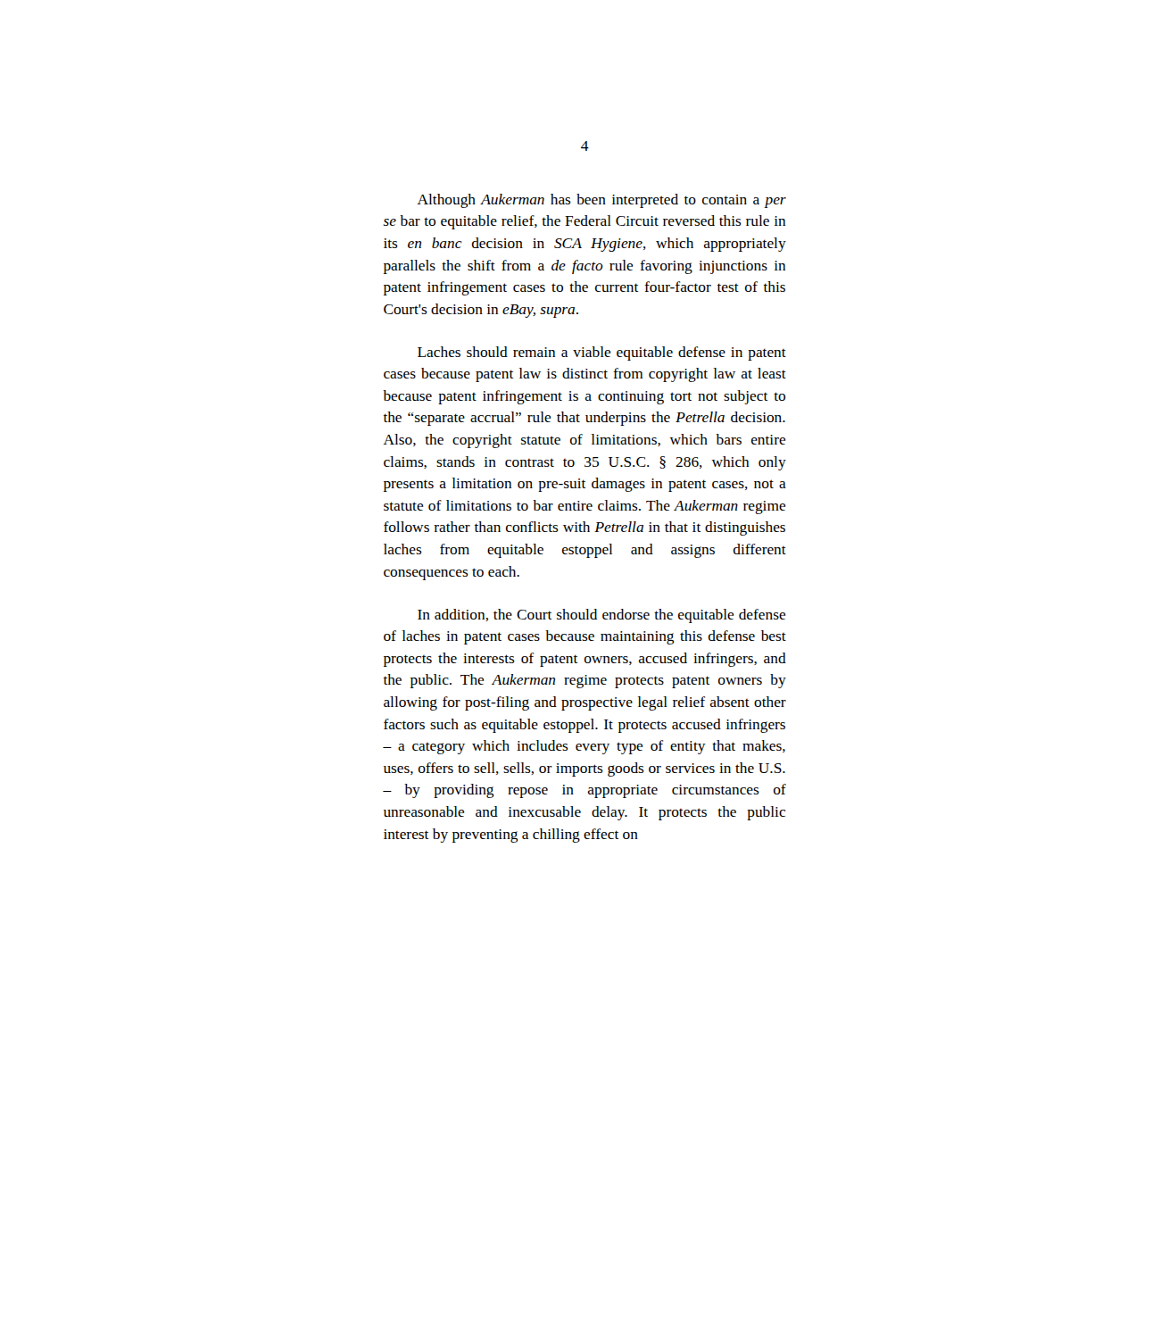4
Although Aukerman has been interpreted to contain a per se bar to equitable relief, the Federal Circuit reversed this rule in its en banc decision in SCA Hygiene, which appropriately parallels the shift from a de facto rule favoring injunctions in patent infringement cases to the current four-factor test of this Court's decision in eBay, supra.
Laches should remain a viable equitable defense in patent cases because patent law is distinct from copyright law at least because patent infringement is a continuing tort not subject to the “separate accrual” rule that underpins the Petrella decision. Also, the copyright statute of limitations, which bars entire claims, stands in contrast to 35 U.S.C. § 286, which only presents a limitation on pre-suit damages in patent cases, not a statute of limitations to bar entire claims. The Aukerman regime follows rather than conflicts with Petrella in that it distinguishes laches from equitable estoppel and assigns different consequences to each.
In addition, the Court should endorse the equitable defense of laches in patent cases because maintaining this defense best protects the interests of patent owners, accused infringers, and the public. The Aukerman regime protects patent owners by allowing for post-filing and prospective legal relief absent other factors such as equitable estoppel. It protects accused infringers – a category which includes every type of entity that makes, uses, offers to sell, sells, or imports goods or services in the U.S. – by providing repose in appropriate circumstances of unreasonable and inexcusable delay. It protects the public interest by preventing a chilling effect on